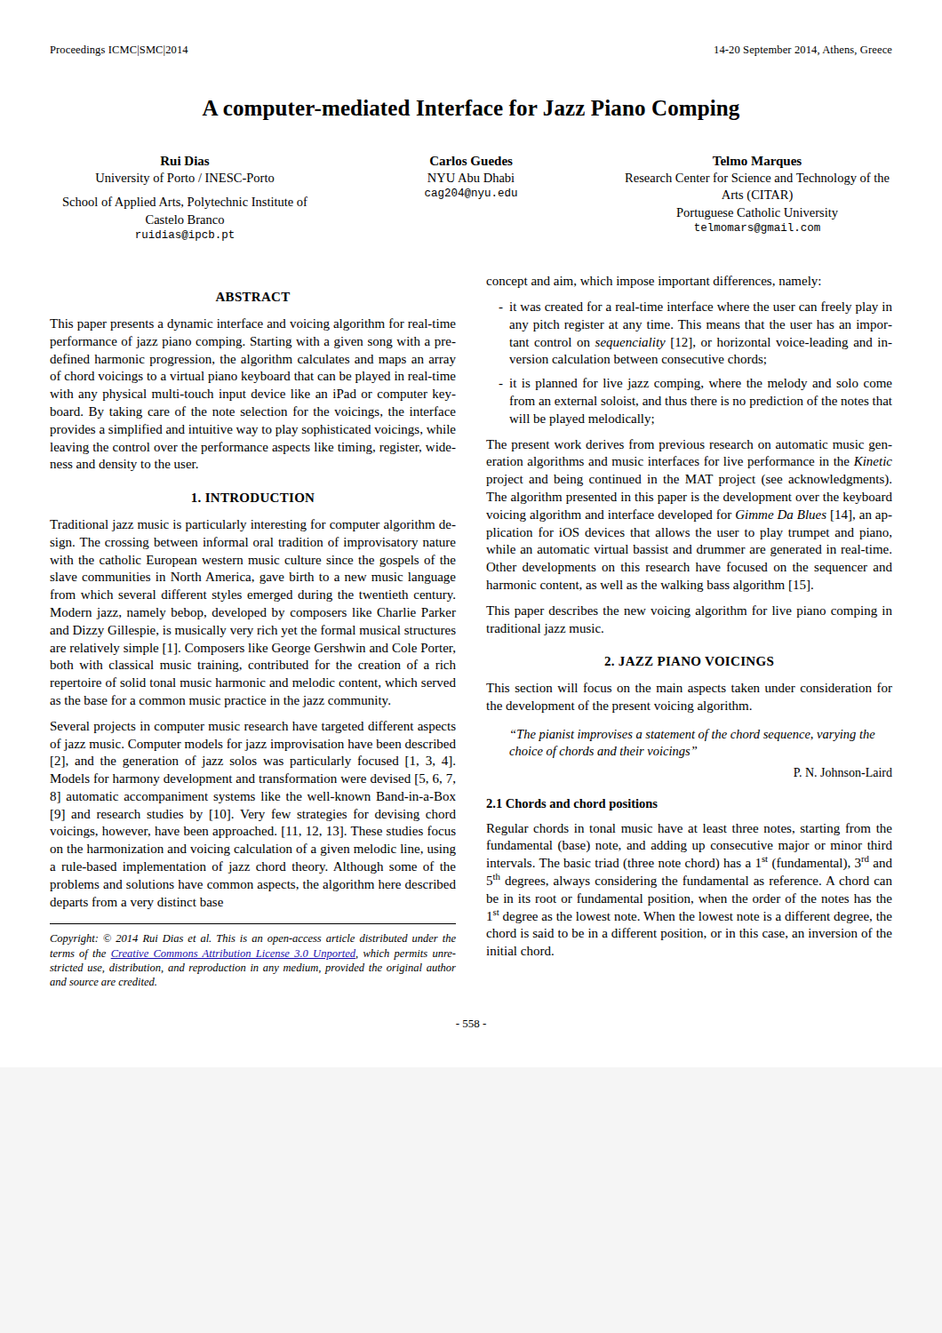Proceedings ICMC|SMC|2014 14-20 September 2014, Athens, Greece
A computer-mediated Interface for Jazz Piano Comping
Rui Dias
University of Porto / INESC-Porto
School of Applied Arts, Polytechnic Institute of Castelo Branco
ruidias@ipcb.pt
Carlos Guedes
NYU Abu Dhabi
cag204@nyu.edu
Telmo Marques
Research Center for Science and Technology of the Arts (CITAR)
Portuguese Catholic University
telmomars@gmail.com
Abstract
This paper presents a dynamic interface and voicing algorithm for real-time performance of jazz piano comping. Starting with a given song with a predefined harmonic progression, the algorithm calculates and maps an array of chord voicings to a virtual piano keyboard that can be played in real-time with any physical multi-touch input device like an iPad or computer keyboard. By taking care of the note selection for the voicings, the interface provides a simplified and intuitive way to play sophisticated voicings, while leaving the control over the performance aspects like timing, register, wideness and density to the user.
1. Introduction
Traditional jazz music is particularly interesting for computer algorithm design. The crossing between informal oral tradition of improvisatory nature with the catholic European western music culture since the gospels of the slave communities in North America, gave birth to a new music language from which several different styles emerged during the twentieth century. Modern jazz, namely bebop, developed by composers like Charlie Parker and Dizzy Gillespie, is musically very rich yet the formal musical structures are relatively simple [1]. Composers like George Gershwin and Cole Porter, both with classical music training, contributed for the creation of a rich repertoire of solid tonal music harmonic and melodic content, which served as the base for a common music practice in the jazz community.
Several projects in computer music research have targeted different aspects of jazz music. Computer models for jazz improvisation have been described [2], and the generation of jazz solos was particularly focused [1, 3, 4]. Models for harmony development and transformation were devised [5, 6, 7, 8] automatic accompaniment systems like the well-known Band-in-a-Box [9] and research studies by [10]. Very few strategies for devising chord voicings, however, have been approached. [11, 12, 13]. These studies focus on the harmonization and voicing calculation of a given melodic line, using a rule-based implementation of jazz chord theory. Although some of the problems and solutions have common aspects, the algorithm here described departs from a very distinct base
Copyright: © 2014 Rui Dias et al. This is an open-access article distributed under the terms of the Creative Commons Attribution License 3.0 Unported, which permits unrestricted use, distribution, and reproduction in any medium, provided the original author and source are credited.
concept and aim, which impose important differences, namely:
it was created for a real-time interface where the user can freely play in any pitch register at any time. This means that the user has an important control on sequenciality [12], or horizontal voice-leading and inversion calculation between consecutive chords;
it is planned for live jazz comping, where the melody and solo come from an external soloist, and thus there is no prediction of the notes that will be played melodically;
The present work derives from previous research on automatic music generation algorithms and music interfaces for live performance in the Kinetic project and being continued in the MAT project (see acknowledgments). The algorithm presented in this paper is the development over the keyboard voicing algorithm and interface developed for Gimme Da Blues [14], an application for iOS devices that allows the user to play trumpet and piano, while an automatic virtual bassist and drummer are generated in real-time. Other developments on this research have focused on the sequencer and harmonic content, as well as the walking bass algorithm [15].
This paper describes the new voicing algorithm for live piano comping in traditional jazz music.
2. Jazz Piano Voicings
This section will focus on the main aspects taken under consideration for the development of the present voicing algorithm.
“The pianist improvises a statement of the chord sequence, varying the choice of chords and their voicings”
P. N. Johnson-Laird
2.1 Chords and chord positions
Regular chords in tonal music have at least three notes, starting from the fundamental (base) note, and adding up consecutive major or minor third intervals. The basic triad (three note chord) has a 1st (fundamental), 3rd and 5th degrees, always considering the fundamental as reference. A chord can be in its root or fundamental position, when the order of the notes has the 1st degree as the lowest note. When the lowest note is a different degree, the chord is said to be in a different position, or in this case, an inversion of the initial chord.
- 558 -